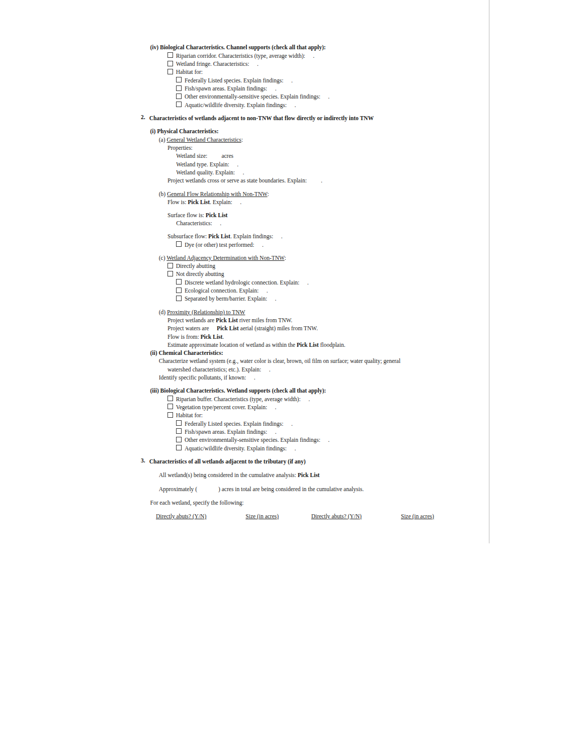(iv) Biological Characteristics. Channel supports (check all that apply):
Riparian corridor. Characteristics (type, average width): .
Wetland fringe. Characteristics: .
Habitat for:
Federally Listed species. Explain findings: .
Fish/spawn areas. Explain findings: .
Other environmentally-sensitive species. Explain findings: .
Aquatic/wildlife diversity. Explain findings: .
2.
Characteristics of wetlands adjacent to non-TNW that flow directly or indirectly into TNW
(i) Physical Characteristics:
(a) General Wetland Characteristics:
Properties:
Wetland size: acres
Wetland type. Explain: .
Wetland quality. Explain: .
Project wetlands cross or serve as state boundaries. Explain: .
(b) General Flow Relationship with Non-TNW:
Flow is: Pick List. Explain: .
Surface flow is: Pick List
Characteristics: .
Subsurface flow: Pick List. Explain findings: .
Dye (or other) test performed: .
(c) Wetland Adjacency Determination with Non-TNW:
Directly abutting
Not directly abutting
Discrete wetland hydrologic connection. Explain: .
Ecological connection. Explain: .
Separated by berm/barrier. Explain: .
(d) Proximity (Relationship) to TNW
Project wetlands are Pick List river miles from TNW.
Project waters are Pick List aerial (straight) miles from TNW.
Flow is from: Pick List.
Estimate approximate location of wetland as within the Pick List floodplain.
(ii) Chemical Characteristics:
Characterize wetland system (e.g., water color is clear, brown, oil film on surface; water quality; general
watershed characteristics; etc.). Explain: .
Identify specific pollutants, if known: .
(iii) Biological Characteristics. Wetland supports (check all that apply):
Riparian buffer. Characteristics (type, average width): .
Vegetation type/percent cover. Explain: .
Habitat for:
Federally Listed species. Explain findings: .
Fish/spawn areas. Explain findings: .
Other environmentally-sensitive species. Explain findings: .
Aquatic/wildlife diversity. Explain findings: .
3.
Characteristics of all wetlands adjacent to the tributary (if any)
All wetland(s) being considered in the cumulative analysis: Pick List
Approximately ( ) acres in total are being considered in the cumulative analysis.
For each wetland, specify the following:
Directly abuts? (Y/N) Size (in acres) Directly abuts? (Y/N) Size (in acres)